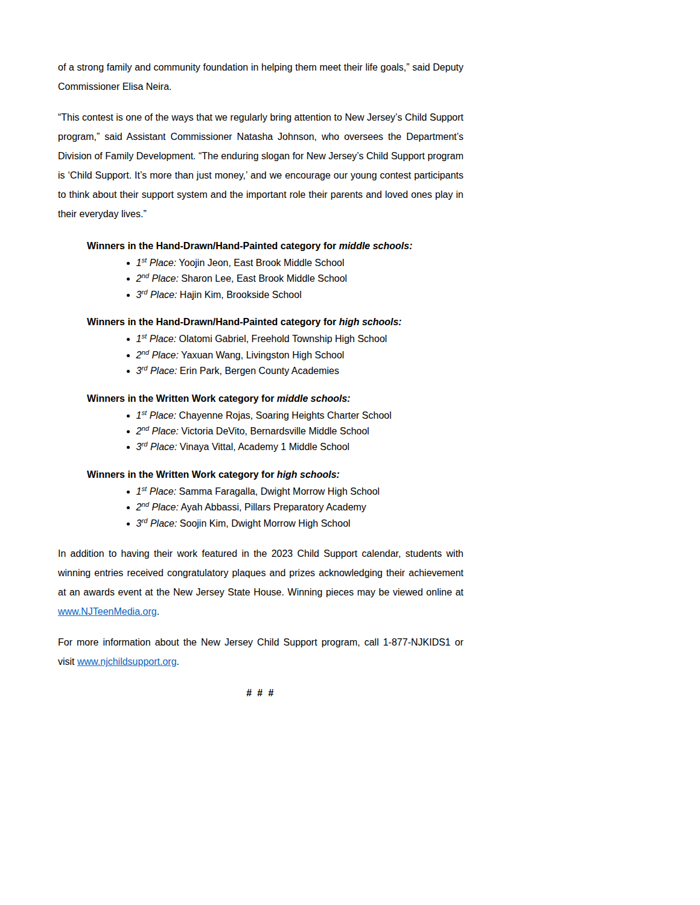of a strong family and community foundation in helping them meet their life goals,” said Deputy Commissioner Elisa Neira.
“This contest is one of the ways that we regularly bring attention to New Jersey’s Child Support program,” said Assistant Commissioner Natasha Johnson, who oversees the Department’s Division of Family Development. “The enduring slogan for New Jersey’s Child Support program is ‘Child Support. It’s more than just money,’ and we encourage our young contest participants to think about their support system and the important role their parents and loved ones play in their everyday lives.”
Winners in the Hand-Drawn/Hand-Painted category for middle schools:
1st Place: Yoojin Jeon, East Brook Middle School
2nd Place: Sharon Lee, East Brook Middle School
3rd Place: Hajin Kim, Brookside School
Winners in the Hand-Drawn/Hand-Painted category for high schools:
1st Place: Olatomi Gabriel, Freehold Township High School
2nd Place: Yaxuan Wang, Livingston High School
3rd Place: Erin Park, Bergen County Academies
Winners in the Written Work category for middle schools:
1st Place: Chayenne Rojas, Soaring Heights Charter School
2nd Place: Victoria DeVito, Bernardsville Middle School
3rd Place: Vinaya Vittal, Academy 1 Middle School
Winners in the Written Work category for high schools:
1st Place: Samma Faragalla, Dwight Morrow High School
2nd Place: Ayah Abbassi, Pillars Preparatory Academy
3rd Place: Soojin Kim, Dwight Morrow High School
In addition to having their work featured in the 2023 Child Support calendar, students with winning entries received congratulatory plaques and prizes acknowledging their achievement at an awards event at the New Jersey State House. Winning pieces may be viewed online at www.NJTeenMedia.org.
For more information about the New Jersey Child Support program, call 1-877-NJKIDS1 or visit www.njchildsupport.org.
# # #